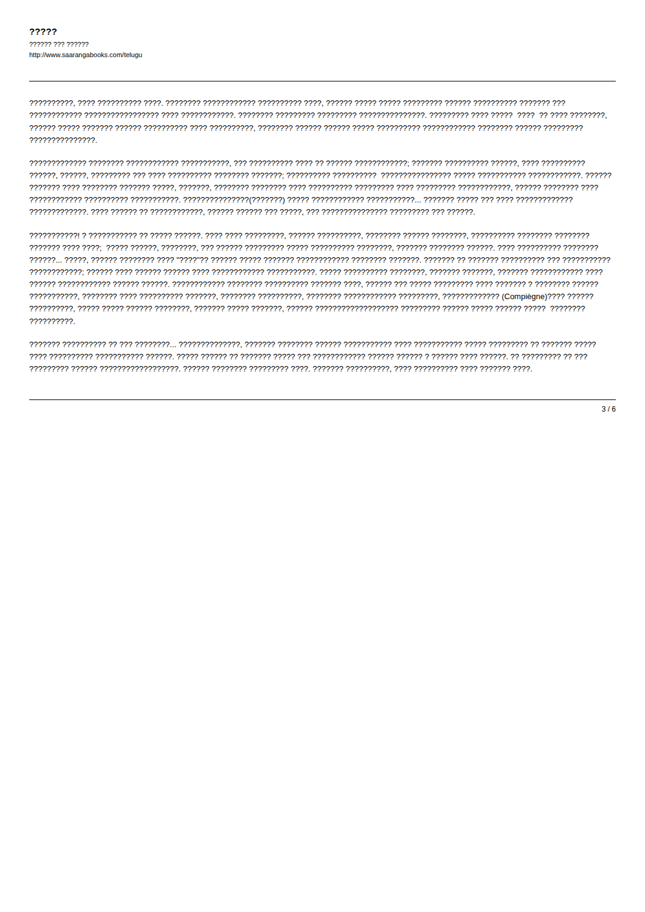?????
?????? ??? ??????
http://www.saarangabooks.com/telugu
??????????, ???? ?????????? ????. ???????? ???????????? ?????????? ????, ?????? ????? ????? ????????? ?????? ?????????? ??????? ??? ???????????? ????????????????? ???? ????????????. ???????? ????????? ????????? ???????????????. ????????? ???? ????? ???? ?? ???? ????????, ?????? ????? ??????? ?????? ?????????? ???? ??????????, ???????? ?????? ?????? ????? ?????????? ???????????? ???????? ?????? ????????? ???????????????.
????????????? ???????? ???????????? ???????????, ??? ?????????? ???? ?? ?????? ????????????; ??????? ?????????? ??????, ???? ?????????? ??????, ??????, ????????? ??? ???? ?????????? ???????? ???????; ?????????? ?????????? ???????????????? ????? ??????????? ????????????. ?????? ??????? ???? ???????? ??????? ?????, ???????, ???????? ???????? ???? ?????????? ????????? ???? ????????? ????????????, ?????? ???????? ???? ???????????? ?????????? ???????????. ???????????????(???????) ????? ???????????? ???????????... ??????? ????? ??? ???? ????????????? ?????????????. ???? ?????? ?? ????????????, ?????? ?????? ??? ?????, ??? ??????????????? ????????? ??? ??????.
???????????! ? ??????????? ?? ????? ??????. ???? ???? ?????????, ?????? ??????????, ???????? ?????? ????????, ?????????? ???????? ???????? ??????? ???? ????; ????? ??????, ????????, ??? ?????? ????????? ????? ?????????? ????????, ??????? ???????? ??????. ???? ?????????? ???????? ??????... ?????, ?????? ???????? ???? "????"?? ?????? ????? ??????? ???????????? ???????? ???????. ??????? ?? ??????? ?????????? ??? ??????????? ????????????; ?????? ???? ?????? ?????? ???? ???????????? ???????????. ????? ?????????? ????????, ??????? ???????, ??????? ???????????? ???? ?????? ???????????? ?????? ??????. ???????????? ???????? ?????????? ??????? ????, ?????? ??? ????? ????????? ???? ??????? ? ???????? ?????? ???????????, ???????? ???? ?????????? ???????, ???????? ??????????, ???????? ???????????? ?????????, ????????????? (Compiègne)???? ?????? ??????????, ????? ????? ?????? ????????, ??????? ????? ???????, ?????? ??????????????????? ????????? ?????? ????? ?????? ????? ???????? ??????????.
??????? ?????????? ?? ??? ????????... ??????????????, ??????? ???????? ?????? ??????????? ???? ??????????? ????? ????????? ?? ??????? ????? ???? ?????????? ??????????? ??????. ????? ?????? ?? ??????? ????? ??? ???????????? ?????? ?????? ? ?????? ???? ??????. ?? ????????? ?? ??? ????????? ?????? ??????????????????. ?????? ???????? ????????? ????. ??????? ??????????, ???? ?????????? ???? ??????? ????.
3 / 6